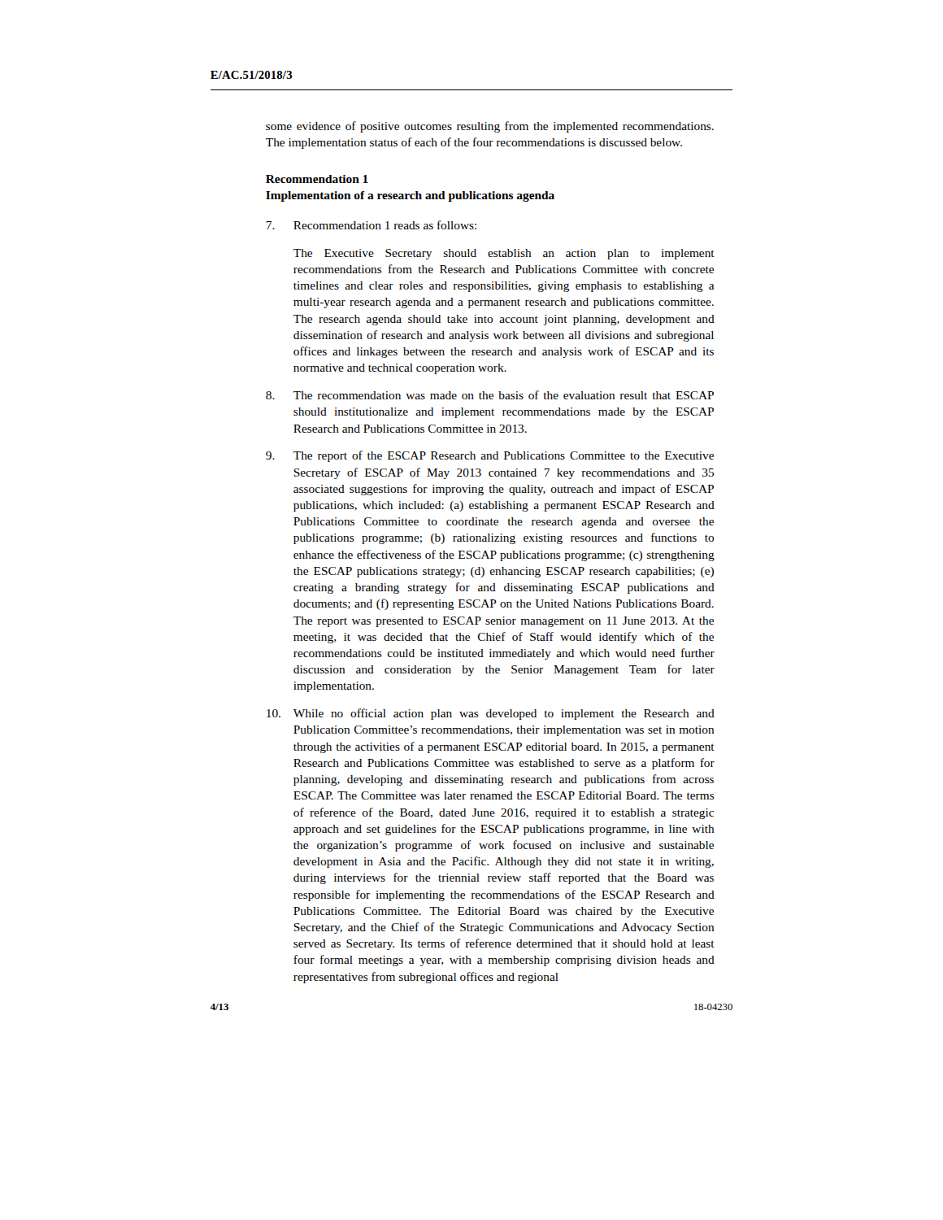E/AC.51/2018/3
some evidence of positive outcomes resulting from the implemented recommendations. The implementation status of each of the four recommendations is discussed below.
Recommendation 1Implementation of a research and publications agenda
7. Recommendation 1 reads as follows:
The Executive Secretary should establish an action plan to implement recommendations from the Research and Publications Committee with concrete timelines and clear roles and responsibilities, giving emphasis to establishing a multi-year research agenda and a permanent research and publications committee. The research agenda should take into account joint planning, development and dissemination of research and analysis work between all divisions and subregional offices and linkages between the research and analysis work of ESCAP and its normative and technical cooperation work.
8. The recommendation was made on the basis of the evaluation result that ESCAP should institutionalize and implement recommendations made by the ESCAP Research and Publications Committee in 2013.
9. The report of the ESCAP Research and Publications Committee to the Executive Secretary of ESCAP of May 2013 contained 7 key recommendations and 35 associated suggestions for improving the quality, outreach and impact of ESCAP publications, which included: (a) establishing a permanent ESCAP Research and Publications Committee to coordinate the research agenda and oversee the publications programme; (b) rationalizing existing resources and functions to enhance the effectiveness of the ESCAP publications programme; (c) strengthening the ESCAP publications strategy; (d) enhancing ESCAP research capabilities; (e) creating a branding strategy for and disseminating ESCAP publications and documents; and (f) representing ESCAP on the United Nations Publications Board. The report was presented to ESCAP senior management on 11 June 2013. At the meeting, it was decided that the Chief of Staff would identify which of the recommendations could be instituted immediately and which would need further discussion and consideration by the Senior Management Team for later implementation.
10. While no official action plan was developed to implement the Research and Publication Committee’s recommendations, their implementation was set in motion through the activities of a permanent ESCAP editorial board. In 2015, a permanent Research and Publications Committee was established to serve as a platform for planning, developing and disseminating research and publications from across ESCAP. The Committee was later renamed the ESCAP Editorial Board. The terms of reference of the Board, dated June 2016, required it to establish a strategic approach and set guidelines for the ESCAP publications programme, in line with the organization’s programme of work focused on inclusive and sustainable development in Asia and the Pacific. Although they did not state it in writing, during interviews for the triennial review staff reported that the Board was responsible for implementing the recommendations of the ESCAP Research and Publications Committee. The Editorial Board was chaired by the Executive Secretary, and the Chief of the Strategic Communications and Advocacy Section served as Secretary. Its terms of reference determined that it should hold at least four formal meetings a year, with a membership comprising division heads and representatives from subregional offices and regional
4/13
18-04230